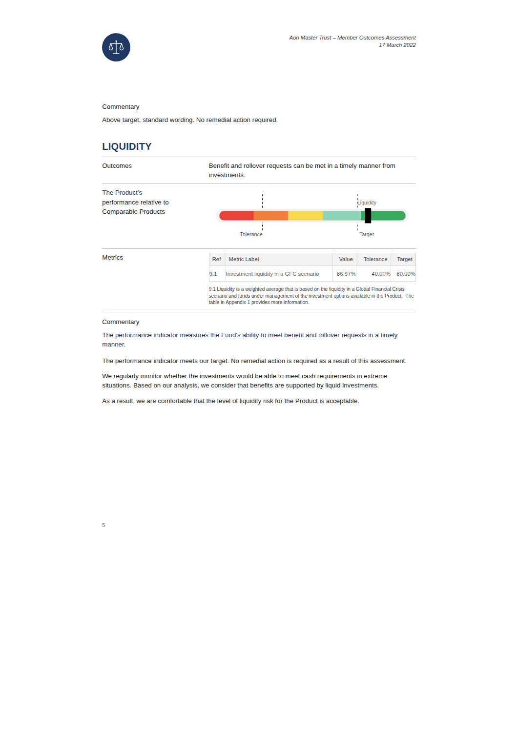Aon Master Trust – Member Outcomes Assessment
17 March 2022
Commentary
Above target, standard wording. No remedial action required.
LIQUIDITY
| Outcomes | Benefit and rollover requests can be met in a timely manner from investments. |
| The Product’s performance relative to Comparable Products | Liquidity Tolerance Target |
| Metrics | / Ref / Metric Label / Value / Tolerance / Target / / --- / --- / --- / --- / --- / / 9.1 / Investment liquidity in a GFC scenario / 86.97% / 40.00% / 80.00% / 9.1 Liquidity is a weighted average that is based on the liquidity in a Global Financial Crisis scenario and funds under management of the investment options available in the Product. The table in Appendix 1 provides more information. |
Commentary
The performance indicator measures the Fund’s ability to meet benefit and rollover requests in a timely manner.
The performance indicator meets our target. No remedial action is required as a result of this assessment.
We regularly monitor whether the investments would be able to meet cash requirements in extreme situations. Based on our analysis, we consider that benefits are supported by liquid investments.
As a result, we are comfortable that the level of liquidity risk for the Product is acceptable.
5